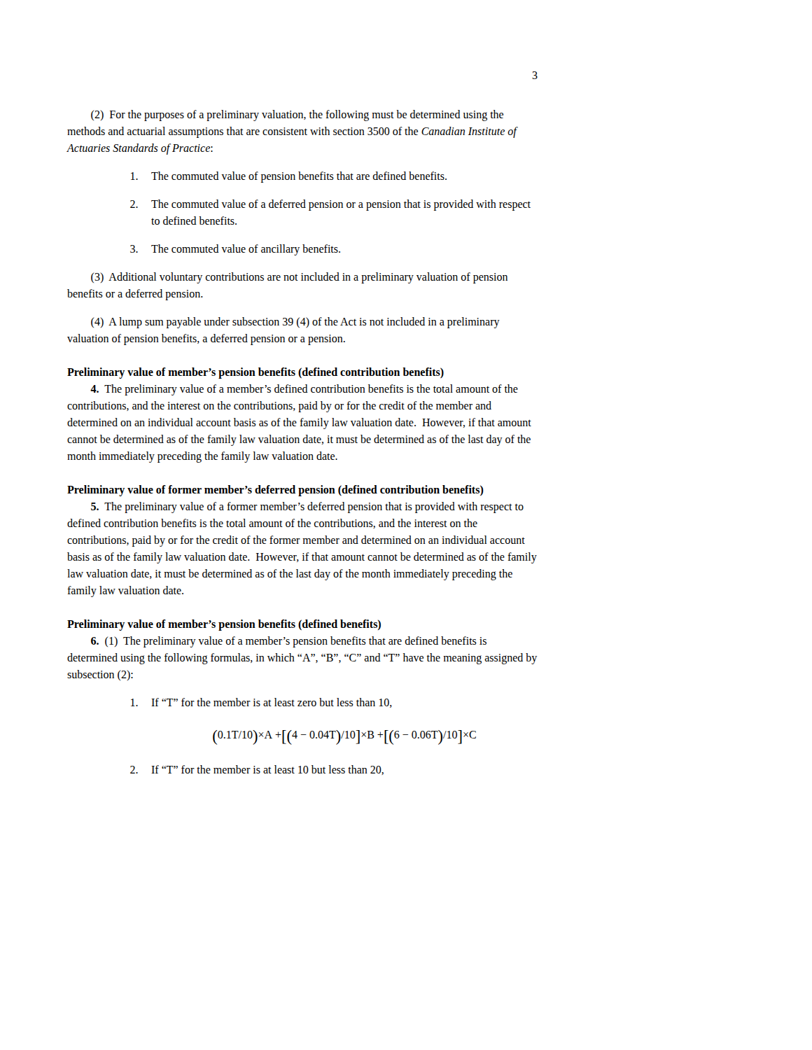3
(2) For the purposes of a preliminary valuation, the following must be determined using the methods and actuarial assumptions that are consistent with section 3500 of the Canadian Institute of Actuaries Standards of Practice:
The commuted value of pension benefits that are defined benefits.
The commuted value of a deferred pension or a pension that is provided with respect to defined benefits.
The commuted value of ancillary benefits.
(3) Additional voluntary contributions are not included in a preliminary valuation of pension benefits or a deferred pension.
(4) A lump sum payable under subsection 39 (4) of the Act is not included in a preliminary valuation of pension benefits, a deferred pension or a pension.
Preliminary value of member’s pension benefits (defined contribution benefits)
4. The preliminary value of a member’s defined contribution benefits is the total amount of the contributions, and the interest on the contributions, paid by or for the credit of the member and determined on an individual account basis as of the family law valuation date. However, if that amount cannot be determined as of the family law valuation date, it must be determined as of the last day of the month immediately preceding the family law valuation date.
Preliminary value of former member’s deferred pension (defined contribution benefits)
5. The preliminary value of a former member’s deferred pension that is provided with respect to defined contribution benefits is the total amount of the contributions, and the interest on the contributions, paid by or for the credit of the former member and determined on an individual account basis as of the family law valuation date. However, if that amount cannot be determined as of the family law valuation date, it must be determined as of the last day of the month immediately preceding the family law valuation date.
Preliminary value of member’s pension benefits (defined benefits)
6. (1) The preliminary value of a member’s pension benefits that are defined benefits is determined using the following formulas, in which “A”, “B”, “C” and “T” have the meaning assigned by subsection (2):
If “T” for the member is at least zero but less than 10,
(0.1T/10)×A +[(4 − 0.04T)/10]×B +[(6 − 0.06T)/10]×C
If “T” for the member is at least 10 but less than 20,